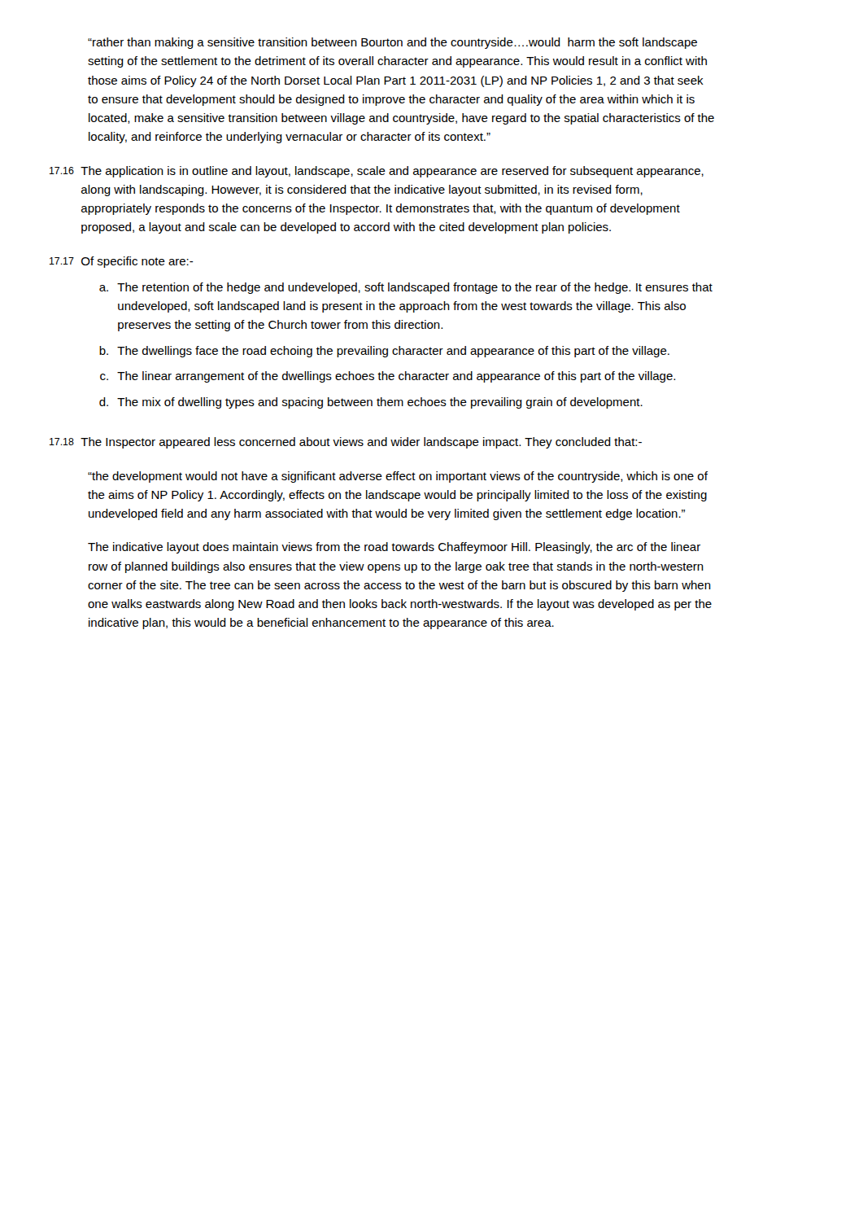“rather than making a sensitive transition between Bourton and the countryside….would harm the soft landscape setting of the settlement to the detriment of its overall character and appearance. This would result in a conflict with those aims of Policy 24 of the North Dorset Local Plan Part 1 2011-2031 (LP) and NP Policies 1, 2 and 3 that seek to ensure that development should be designed to improve the character and quality of the area within which it is located, make a sensitive transition between village and countryside, have regard to the spatial characteristics of the locality, and reinforce the underlying vernacular or character of its context.”
17.16
The application is in outline and layout, landscape, scale and appearance are reserved for subsequent appearance, along with landscaping. However, it is considered that the indicative layout submitted, in its revised form, appropriately responds to the concerns of the Inspector. It demonstrates that, with the quantum of development proposed, a layout and scale can be developed to accord with the cited development plan policies.
17.17
Of specific note are:-
The retention of the hedge and undeveloped, soft landscaped frontage to the rear of the hedge. It ensures that undeveloped, soft landscaped land is present in the approach from the west towards the village. This also preserves the setting of the Church tower from this direction.
The dwellings face the road echoing the prevailing character and appearance of this part of the village.
The linear arrangement of the dwellings echoes the character and appearance of this part of the village.
The mix of dwelling types and spacing between them echoes the prevailing grain of development.
17.18
The Inspector appeared less concerned about views and wider landscape impact. They concluded that:-
“the development would not have a significant adverse effect on important views of the countryside, which is one of the aims of NP Policy 1. Accordingly, effects on the landscape would be principally limited to the loss of the existing undeveloped field and any harm associated with that would be very limited given the settlement edge location.”
The indicative layout does maintain views from the road towards Chaffeymoor Hill. Pleasingly, the arc of the linear row of planned buildings also ensures that the view opens up to the large oak tree that stands in the north-western corner of the site. The tree can be seen across the access to the west of the barn but is obscured by this barn when one walks eastwards along New Road and then looks back north-westwards. If the layout was developed as per the indicative plan, this would be a beneficial enhancement to the appearance of this area.